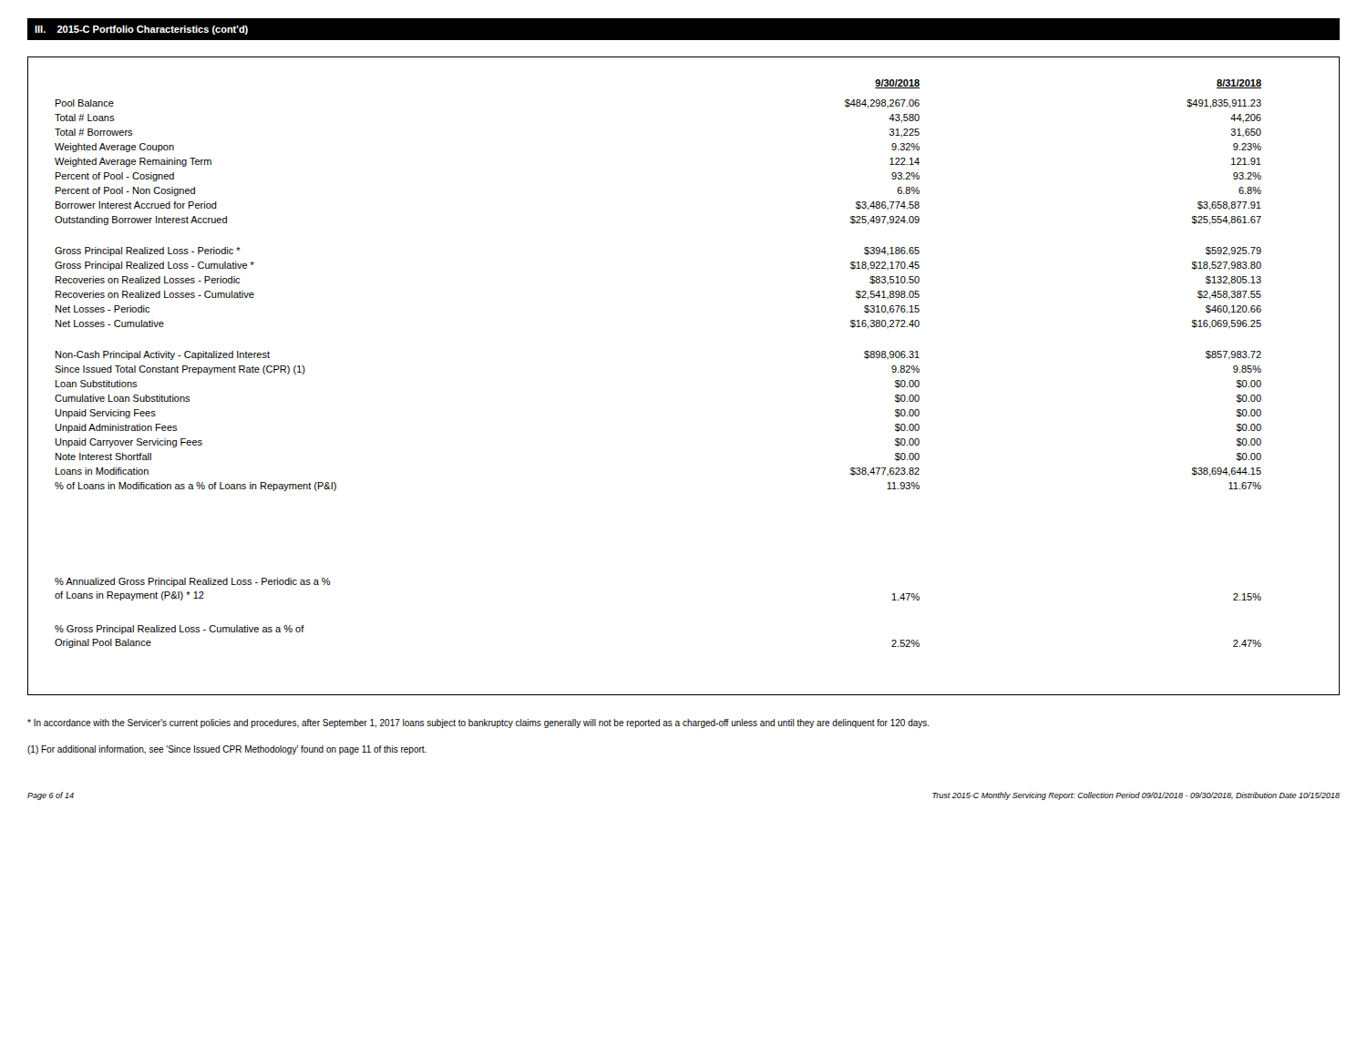III. 2015-C Portfolio Characteristics (cont'd)
| | 9/30/2018 | 8/31/2018 |
| Pool Balance | $484,298,267.06 | $491,835,911.23 |
| Total # Loans | 43,580 | 44,206 |
| Total # Borrowers | 31,225 | 31,650 |
| Weighted Average Coupon | 9.32% | 9.23% |
| Weighted Average Remaining Term | 122.14 | 121.91 |
| Percent of Pool - Cosigned | 93.2% | 93.2% |
| Percent of Pool - Non Cosigned | 6.8% | 6.8% |
| Borrower Interest Accrued for Period | $3,486,774.58 | $3,658,877.91 |
| Outstanding Borrower Interest Accrued | $25,497,924.09 | $25,554,861.67 |
| Gross Principal Realized Loss - Periodic * | $394,186.65 | $592,925.79 |
| Gross Principal Realized Loss - Cumulative * | $18,922,170.45 | $18,527,983.80 |
| Recoveries on Realized Losses - Periodic | $83,510.50 | $132,805.13 |
| Recoveries on Realized Losses - Cumulative | $2,541,898.05 | $2,458,387.55 |
| Net Losses - Periodic | $310,676.15 | $460,120.66 |
| Net Losses - Cumulative | $16,380,272.40 | $16,069,596.25 |
| Non-Cash Principal Activity - Capitalized Interest | $898,906.31 | $857,983.72 |
| Since Issued Total Constant Prepayment Rate (CPR) (1) | 9.82% | 9.85% |
| Loan Substitutions | $0.00 | $0.00 |
| Cumulative Loan Substitutions | $0.00 | $0.00 |
| Unpaid Servicing Fees | $0.00 | $0.00 |
| Unpaid Administration Fees | $0.00 | $0.00 |
| Unpaid Carryover Servicing Fees | $0.00 | $0.00 |
| Note Interest Shortfall | $0.00 | $0.00 |
| Loans in Modification | $38,477,623.82 | $38,694,644.15 |
| % of Loans in Modification as a % of Loans in Repayment (P&I) | 11.93% | 11.67% |
| % Annualized Gross Principal Realized Loss - Periodic as a % of Loans in Repayment (P&I) * 12 | 1.47% | 2.15% |
| % Gross Principal Realized Loss - Cumulative as a % of Original Pool Balance | 2.52% | 2.47% |
* In accordance with the Servicer's current policies and procedures, after September 1, 2017 loans subject to bankruptcy claims generally will not be reported as a charged-off unless and until they are delinquent for 120 days.
(1) For additional information, see 'Since Issued CPR Methodology' found on page 11 of this report.
Page 6 of 14
Trust 2015-C Monthly Servicing Report: Collection Period 09/01/2018 - 09/30/2018, Distribution Date 10/15/2018